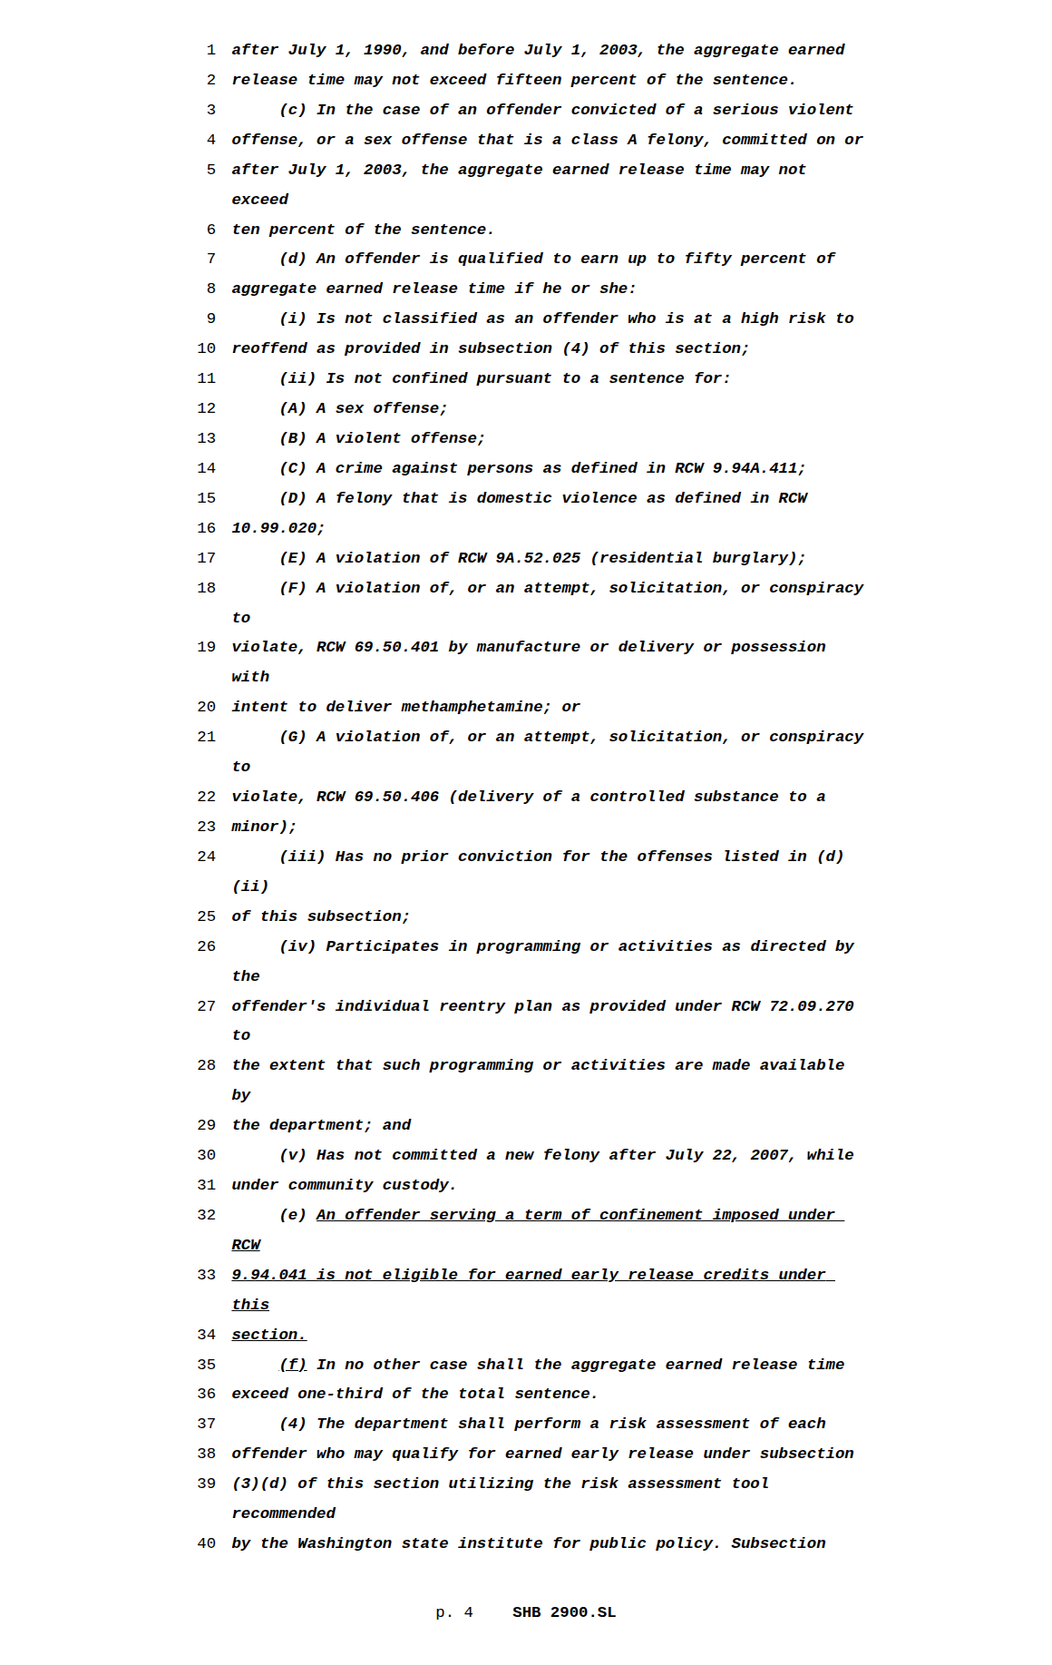after July 1, 1990, and before July 1, 2003, the aggregate earned
release time may not exceed fifteen percent of the sentence.
(c) In the case of an offender convicted of a serious violent
offense, or a sex offense that is a class A felony, committed on or
after July 1, 2003, the aggregate earned release time may not exceed
ten percent of the sentence.
(d) An offender is qualified to earn up to fifty percent of
aggregate earned release time if he or she:
(i) Is not classified as an offender who is at a high risk to
reoffend as provided in subsection (4) of this section;
(ii) Is not confined pursuant to a sentence for:
(A) A sex offense;
(B) A violent offense;
(C) A crime against persons as defined in RCW 9.94A.411;
(D) A felony that is domestic violence as defined in RCW
10.99.020;
(E) A violation of RCW 9A.52.025 (residential burglary);
(F) A violation of, or an attempt, solicitation, or conspiracy to
violate, RCW 69.50.401 by manufacture or delivery or possession with
intent to deliver methamphetamine; or
(G) A violation of, or an attempt, solicitation, or conspiracy to
violate, RCW 69.50.406 (delivery of a controlled substance to a
minor);
(iii) Has no prior conviction for the offenses listed in (d)(ii)
of this subsection;
(iv) Participates in programming or activities as directed by the
offender's individual reentry plan as provided under RCW 72.09.270 to
the extent that such programming or activities are made available by
the department; and
(v) Has not committed a new felony after July 22, 2007, while
under community custody.
(e) An offender serving a term of confinement imposed under RCW
9.94.041 is not eligible for earned early release credits under this
section.
(f) In no other case shall the aggregate earned release time
exceed one-third of the total sentence.
(4) The department shall perform a risk assessment of each
offender who may qualify for earned early release under subsection
(3)(d) of this section utilizing the risk assessment tool recommended
by the Washington state institute for public policy. Subsection
p. 4 SHB 2900.SL